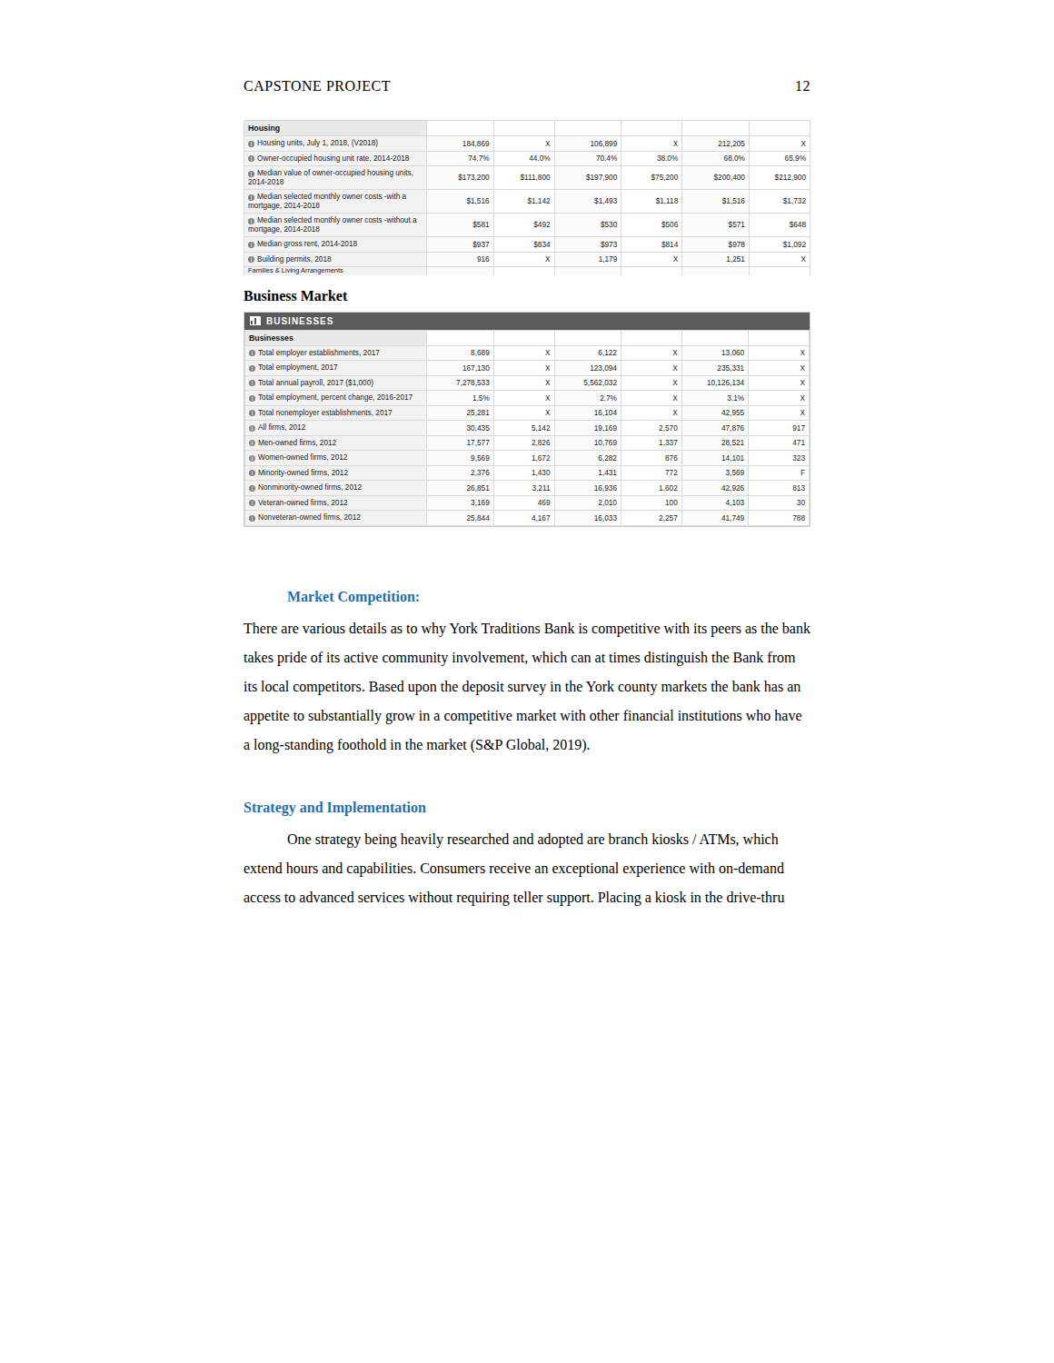CAPSTONE PROJECT
12
| Housing | | | | | | |
| i Housing units, July 1, 2018, (V2018) | 184,869 | X | 106,899 | X | 212,205 | X |
| i Owner-occupied housing unit rate, 2014-2018 | 74.7% | 44.0% | 70.4% | 38.0% | 68.0% | 65.9% |
| i Median value of owner-occupied housing units, 2014-2018 | $173,200 | $111,800 | $197,900 | $75,200 | $200,400 | $212,900 |
| i Median selected monthly owner costs -with a mortgage, 2014-2018 | $1,516 | $1,142 | $1,493 | $1,118 | $1,516 | $1,732 |
| i Median selected monthly owner costs -without a mortgage, 2014-2018 | $581 | $492 | $530 | $506 | $571 | $648 |
| i Median gross rent, 2014-2018 | $937 | $834 | $973 | $814 | $978 | $1,092 |
| i Building permits, 2018 | 916 | X | 1,179 | X | 1,251 | X |
| Families & Living Arrangements | | | | | | |
Business Market
BUSINESSES
| Businesses | | | | | | |
| i Total employer establishments, 2017 | 8,689 | X | 6,122 | X | 13,060 | X |
| i Total employment, 2017 | 167,130 | X | 123,094 | X | 235,331 | X |
| i Total annual payroll, 2017 ($1,000) | 7,278,533 | X | 5,562,032 | X | 10,126,134 | X |
| i Total employment, percent change, 2016-2017 | 1.5% | X | 2.7% | X | 3.1% | X |
| i Total nonemployer establishments, 2017 | 25,281 | X | 16,104 | X | 42,955 | X |
| i All firms, 2012 | 30,435 | 5,142 | 19,169 | 2,570 | 47,876 | 917 |
| i Men-owned firms, 2012 | 17,577 | 2,826 | 10,769 | 1,337 | 28,521 | 471 |
| i Women-owned firms, 2012 | 9,569 | 1,672 | 6,282 | 876 | 14,101 | 323 |
| i Minority-owned firms, 2012 | 2,376 | 1,430 | 1,431 | 772 | 3,569 | F |
| i Nonminority-owned firms, 2012 | 26,851 | 3,211 | 16,936 | 1,602 | 42,926 | 813 |
| i Veteran-owned firms, 2012 | 3,169 | 469 | 2,010 | 100 | 4,103 | 30 |
| i Nonveteran-owned firms, 2012 | 25,844 | 4,167 | 16,033 | 2,257 | 41,749 | 788 |
Market Competition:
There are various details as to why York Traditions Bank is competitive with its peers as the bank takes pride of its active community involvement, which can at times distinguish the Bank from its local competitors. Based upon the deposit survey in the York county markets the bank has an appetite to substantially grow in a competitive market with other financial institutions who have a long-standing foothold in the market (S&P Global, 2019).
Strategy and Implementation
One strategy being heavily researched and adopted are branch kiosks / ATMs, which extend hours and capabilities. Consumers receive an exceptional experience with on-demand access to advanced services without requiring teller support. Placing a kiosk in the drive-thru